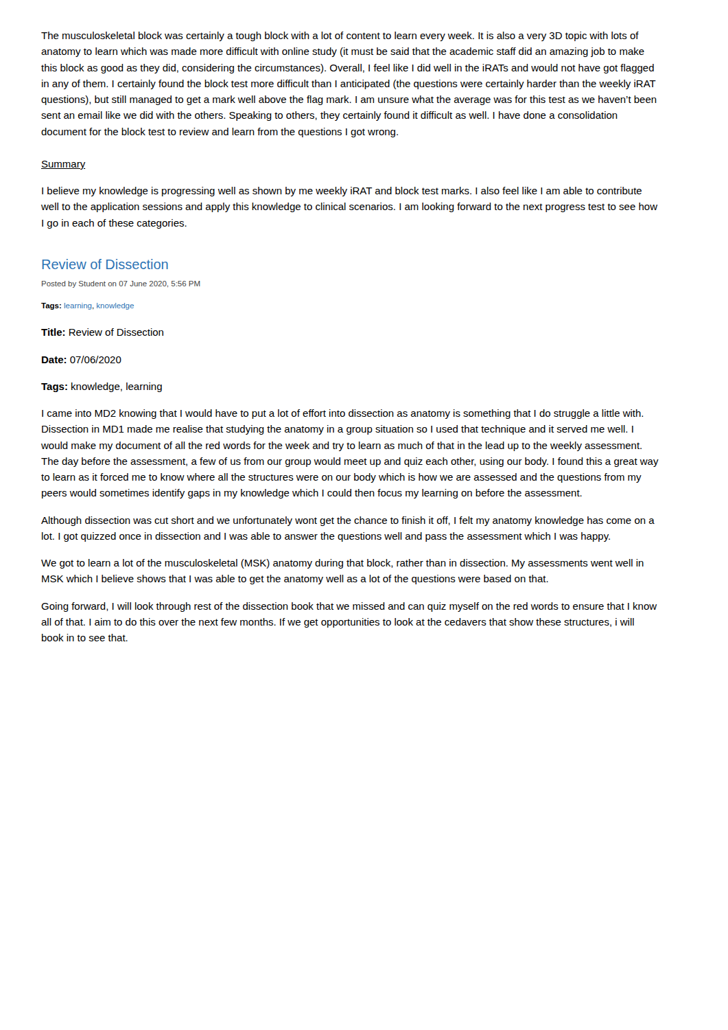The musculoskeletal block was certainly a tough block with a lot of content to learn every week. It is also a very 3D topic with lots of anatomy to learn which was made more difficult with online study (it must be said that the academic staff did an amazing job to make this block as good as they did, considering the circumstances). Overall, I feel like I did well in the iRATs and would not have got flagged in any of them. I certainly found the block test more difficult than I anticipated (the questions were certainly harder than the weekly iRAT questions), but still managed to get a mark well above the flag mark. I am unsure what the average was for this test as we haven’t been sent an email like we did with the others. Speaking to others, they certainly found it difficult as well. I have done a consolidation document for the block test to review and learn from the questions I got wrong.
Summary
I believe my knowledge is progressing well as shown by me weekly iRAT and block test marks. I also feel like I am able to contribute well to the application sessions and apply this knowledge to clinical scenarios. I am looking forward to the next progress test to see how I go in each of these categories.
Review of Dissection
Posted by Student on 07 June 2020, 5:56 PM
Tags: learning, knowledge
Title: Review of Dissection
Date: 07/06/2020
Tags: knowledge, learning
I came into MD2 knowing that I would have to put a lot of effort into dissection as anatomy is something that I do struggle a little with. Dissection in MD1 made me realise that studying the anatomy in a group situation so I used that technique and it served me well. I would make my document of all the red words for the week and try to learn as much of that in the lead up to the weekly assessment. The day before the assessment, a few of us from our group would meet up and quiz each other, using our body. I found this a great way to learn as it forced me to know where all the structures were on our body which is how we are assessed and the questions from my peers would sometimes identify gaps in my knowledge which I could then focus my learning on before the assessment.
Although dissection was cut short and we unfortunately wont get the chance to finish it off, I felt my anatomy knowledge has come on a lot. I got quizzed once in dissection and I was able to answer the questions well and pass the assessment which I was happy.
We got to learn a lot of the musculoskeletal (MSK) anatomy during that block, rather than in dissection. My assessments went well in MSK which I believe shows that I was able to get the anatomy well as a lot of the questions were based on that.
Going forward, I will look through rest of the dissection book that we missed and can quiz myself on the red words to ensure that I know all of that. I aim to do this over the next few months. If we get opportunities to look at the cedavers that show these structures, i will book in to see that.